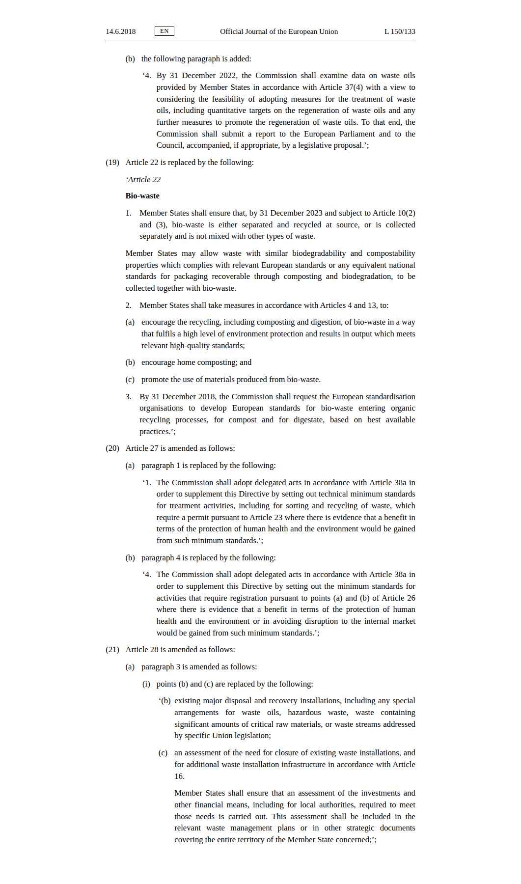14.6.2018
EN
Official Journal of the European Union
L 150/133
(b)
the following paragraph is added:
‘4.
By 31 December 2022, the Commission shall examine data on waste oils provided by Member States in accordance with Article 37(4) with a view to considering the feasibility of adopting measures for the treatment of waste oils, including quantitative targets on the regeneration of waste oils and any further measures to promote the regeneration of waste oils. To that end, the Commission shall submit a report to the European Parliament and to the Council, accompanied, if appropriate, by a legislative proposal.’;
(19)
Article 22 is replaced by the following:
‘Article 22
Bio-waste
1.
Member States shall ensure that, by 31 December 2023 and subject to Article 10(2) and (3), bio-waste is either separated and recycled at source, or is collected separately and is not mixed with other types of waste.
Member States may allow waste with similar biodegradability and compostability properties which complies with relevant European standards or any equivalent national standards for packaging recoverable through composting and biodegradation, to be collected together with bio-waste.
2.
Member States shall take measures in accordance with Articles 4 and 13, to:
(a)
encourage the recycling, including composting and digestion, of bio-waste in a way that fulfils a high level of environment protection and results in output which meets relevant high-quality standards;
(b)
encourage home composting; and
(c)
promote the use of materials produced from bio-waste.
3.
By 31 December 2018, the Commission shall request the European standardisation organisations to develop European standards for bio-waste entering organic recycling processes, for compost and for digestate, based on best available practices.’;
(20)
Article 27 is amended as follows:
(a)
paragraph 1 is replaced by the following:
‘1.
The Commission shall adopt delegated acts in accordance with Article 38a in order to supplement this Directive by setting out technical minimum standards for treatment activities, including for sorting and recycling of waste, which require a permit pursuant to Article 23 where there is evidence that a benefit in terms of the protection of human health and the environment would be gained from such minimum standards.’;
(b)
paragraph 4 is replaced by the following:
‘4.
The Commission shall adopt delegated acts in accordance with Article 38a in order to supplement this Directive by setting out the minimum standards for activities that require registration pursuant to points (a) and (b) of Article 26 where there is evidence that a benefit in terms of the protection of human health and the environment or in avoiding disruption to the internal market would be gained from such minimum standards.’;
(21)
Article 28 is amended as follows:
(a)
paragraph 3 is amended as follows:
(i)
points (b) and (c) are replaced by the following:
‘(b)
existing major disposal and recovery installations, including any special arrangements for waste oils, hazardous waste, waste containing significant amounts of critical raw materials, or waste streams addressed by specific Union legislation;
(c)
an assessment of the need for closure of existing waste installations, and for additional waste installation infrastructure in accordance with Article 16.
Member States shall ensure that an assessment of the investments and other financial means, including for local authorities, required to meet those needs is carried out. This assessment shall be included in the relevant waste management plans or in other strategic documents covering the entire territory of the Member State concerned;’;